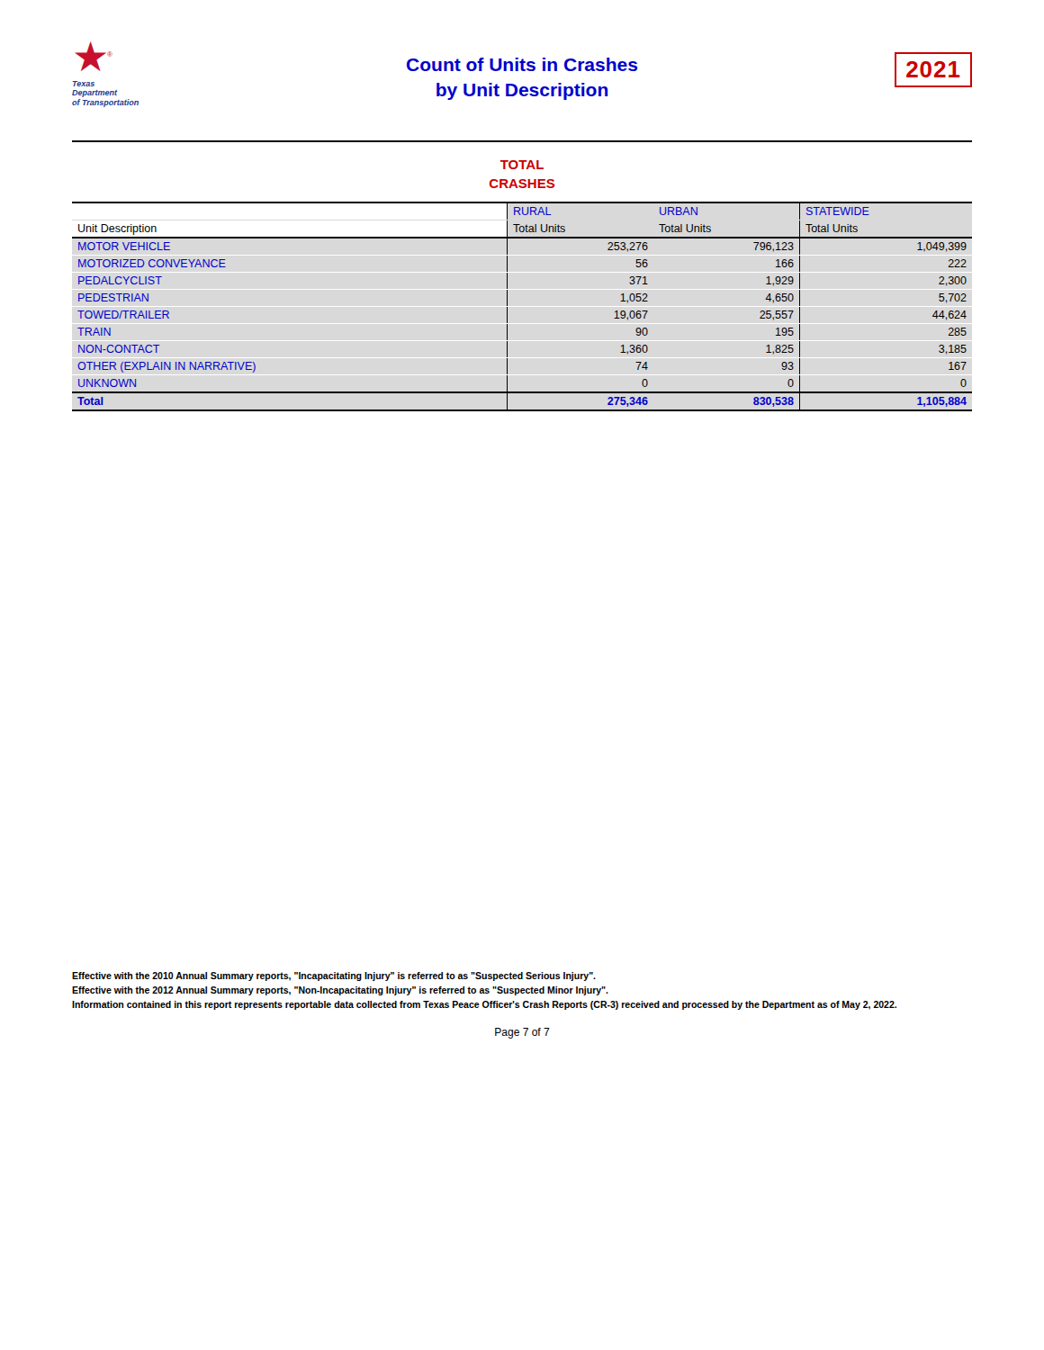★®
Texas Department of Transportation
Count of Units in Crashes
by Unit Description
2021
TOTAL
CRASHES
| | RURAL | URBAN | STATEWIDE |
| --- | --- | --- | --- |
| Unit Description | Total Units | Total Units | Total Units |
| MOTOR VEHICLE | 253,276 | 796,123 | 1,049,399 |
| MOTORIZED CONVEYANCE | 56 | 166 | 222 |
| PEDALCYCLIST | 371 | 1,929 | 2,300 |
| PEDESTRIAN | 1,052 | 4,650 | 5,702 |
| TOWED/TRAILER | 19,067 | 25,557 | 44,624 |
| TRAIN | 90 | 195 | 285 |
| NON-CONTACT | 1,360 | 1,825 | 3,185 |
| OTHER (EXPLAIN IN NARRATIVE) | 74 | 93 | 167 |
| UNKNOWN | 0 | 0 | 0 |
| Total | 275,346 | 830,538 | 1,105,884 |
Effective with the 2010 Annual Summary reports, "Incapacitating Injury" is referred to as "Suspected Serious Injury".
Effective with the 2012 Annual Summary reports, "Non-Incapacitating Injury" is referred to as "Suspected Minor Injury".
Information contained in this report represents reportable data collected from Texas Peace Officer's Crash Reports (CR-3) received and processed by the Department as of May 2, 2022.
Page 7 of 7